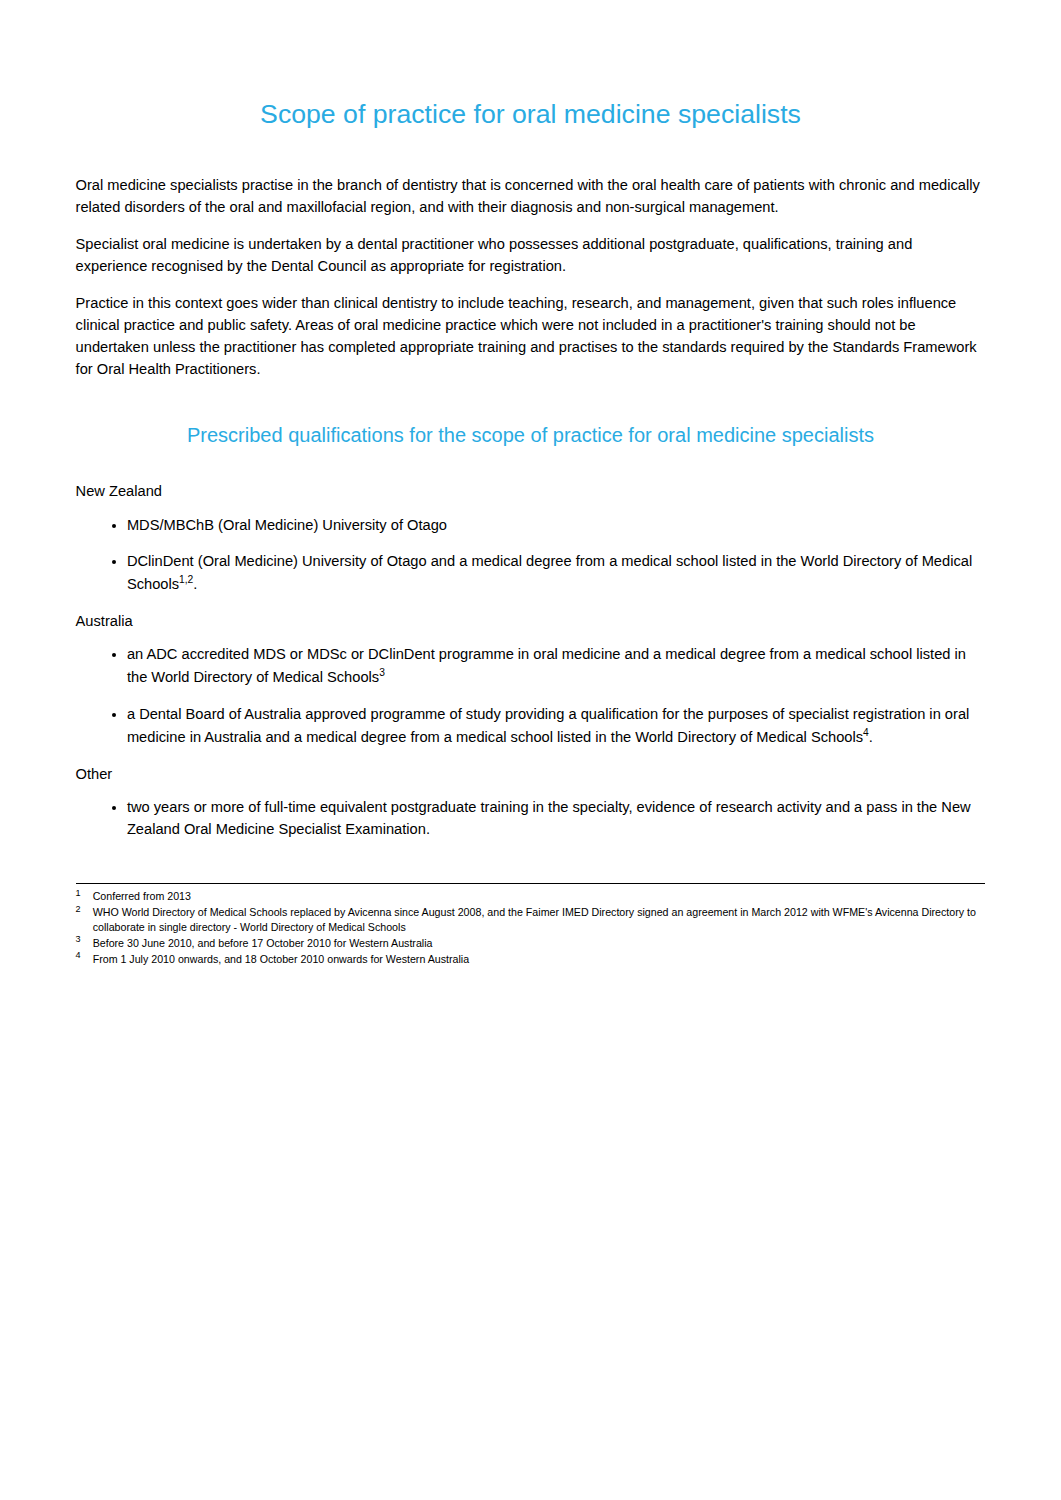Scope of practice for oral medicine specialists
Oral medicine specialists practise in the branch of dentistry that is concerned with the oral health care of patients with chronic and medically related disorders of the oral and maxillofacial region, and with their diagnosis and non-surgical management.
Specialist oral medicine is undertaken by a dental practitioner who possesses additional postgraduate, qualifications, training and experience recognised by the Dental Council as appropriate for registration.
Practice in this context goes wider than clinical dentistry to include teaching, research, and management, given that such roles influence clinical practice and public safety. Areas of oral medicine practice which were not included in a practitioner's training should not be undertaken unless the practitioner has completed appropriate training and practises to the standards required by the Standards Framework for Oral Health Practitioners.
Prescribed qualifications for the scope of practice for oral medicine specialists
New Zealand
MDS/MBChB (Oral Medicine) University of Otago
DClinDent (Oral Medicine) University of Otago and a medical degree from a medical school listed in the World Directory of Medical Schools1,2.
Australia
an ADC accredited MDS or MDSc or DClinDent programme in oral medicine and a medical degree from a medical school listed in the World Directory of Medical Schools3
a Dental Board of Australia approved programme of study providing a qualification for the purposes of specialist registration in oral medicine in Australia and a medical degree from a medical school listed in the World Directory of Medical Schools4.
Other
two years or more of full-time equivalent postgraduate training in the specialty, evidence of research activity and a pass in the New Zealand Oral Medicine Specialist Examination.
Conferred from 2013
WHO World Directory of Medical Schools replaced by Avicenna since August 2008, and the Faimer IMED Directory signed an agreement in March 2012 with WFME's Avicenna Directory to collaborate in single directory - World Directory of Medical Schools
Before 30 June 2010, and before 17 October 2010 for Western Australia
From 1 July 2010 onwards, and 18 October 2010 onwards for Western Australia